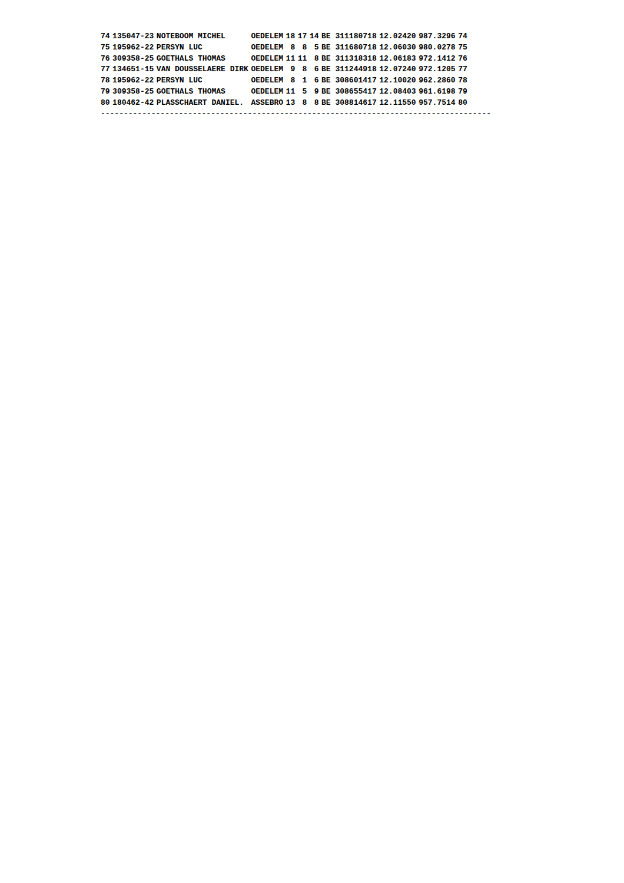| 74 | 135047-23 | NOTEBOOM MICHEL | OEDELEM | 18 | 17 | 14 | BE 311180718 | 12.02420 | 987.3296 | 74 |
| 75 | 195962-22 | PERSYN LUC | OEDELEM | 8 | 8 | 5 | BE 311680718 | 12.06030 | 980.0278 | 75 |
| 76 | 309358-25 | GOETHALS THOMAS | OEDELEM | 11 | 11 | 8 | BE 311318318 | 12.06183 | 972.1412 | 76 |
| 77 | 134651-15 | VAN DOUSSELAERE DIRK | OEDELEM | 9 | 8 | 6 | BE 311244918 | 12.07240 | 972.1205 | 77 |
| 78 | 195962-22 | PERSYN LUC | OEDELEM | 8 | 1 | 6 | BE 308601417 | 12.10020 | 962.2860 | 78 |
| 79 | 309358-25 | GOETHALS THOMAS | OEDELEM | 11 | 5 | 9 | BE 308655417 | 12.08403 | 961.6198 | 79 |
| 80 | 180462-42 | PLASSCHAERT DANIEL. | ASSEBRO | 13 | 8 | 8 | BE 308814617 | 12.11550 | 957.7514 | 80 |
-------------------------------------------------------------------------------------